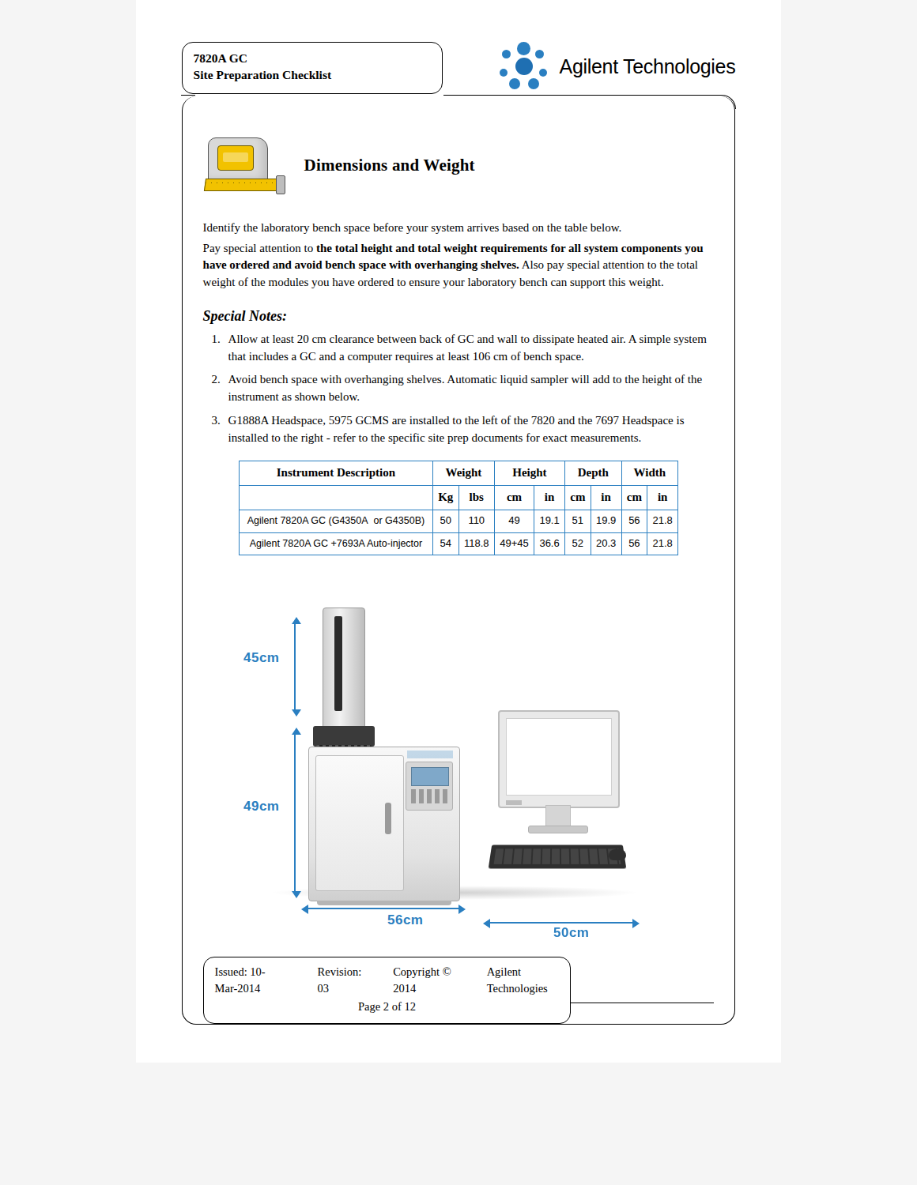Agilent Technologies
7820A GC
Site Preparation Checklist
Dimensions and Weight
Identify the laboratory bench space before your system arrives based on the table below.
Pay special attention to the total height and total weight requirements for all system components you have ordered and avoid bench space with overhanging shelves. Also pay special attention to the total weight of the modules you have ordered to ensure your laboratory bench can support this weight.
Special Notes:
Allow at least 20 cm clearance between back of GC and wall to dissipate heated air. A simple system that includes a GC and a computer requires at least 106 cm of bench space.
Avoid bench space with overhanging shelves. Automatic liquid sampler will add to the height of the instrument as shown below.
G1888A Headspace, 5975 GCMS are installed to the left of the 7820 and the 7697 Headspace is installed to the right - refer to the specific site prep documents for exact measurements.
| Instrument Description | Weight | Height | Depth | Width |
| --- | --- | --- | --- | --- |
| | Kg | lbs | cm | in | cm | in | cm | in |
| Agilent 7820A GC (G4350A or G4350B) | 50 | 110 | 49 | 19.1 | 51 | 19.9 | 56 | 21.8 |
| Agilent 7820A GC +7693A Auto-injector | 54 | 118.8 | 49+45 | 36.6 | 52 | 20.3 | 56 | 21.8 |
45cm
49cm
56cm
50cm
Issued: 10-Mar-2014 Revision: 03 Copyright © 2014 Agilent Technologies
Page 2 of 12